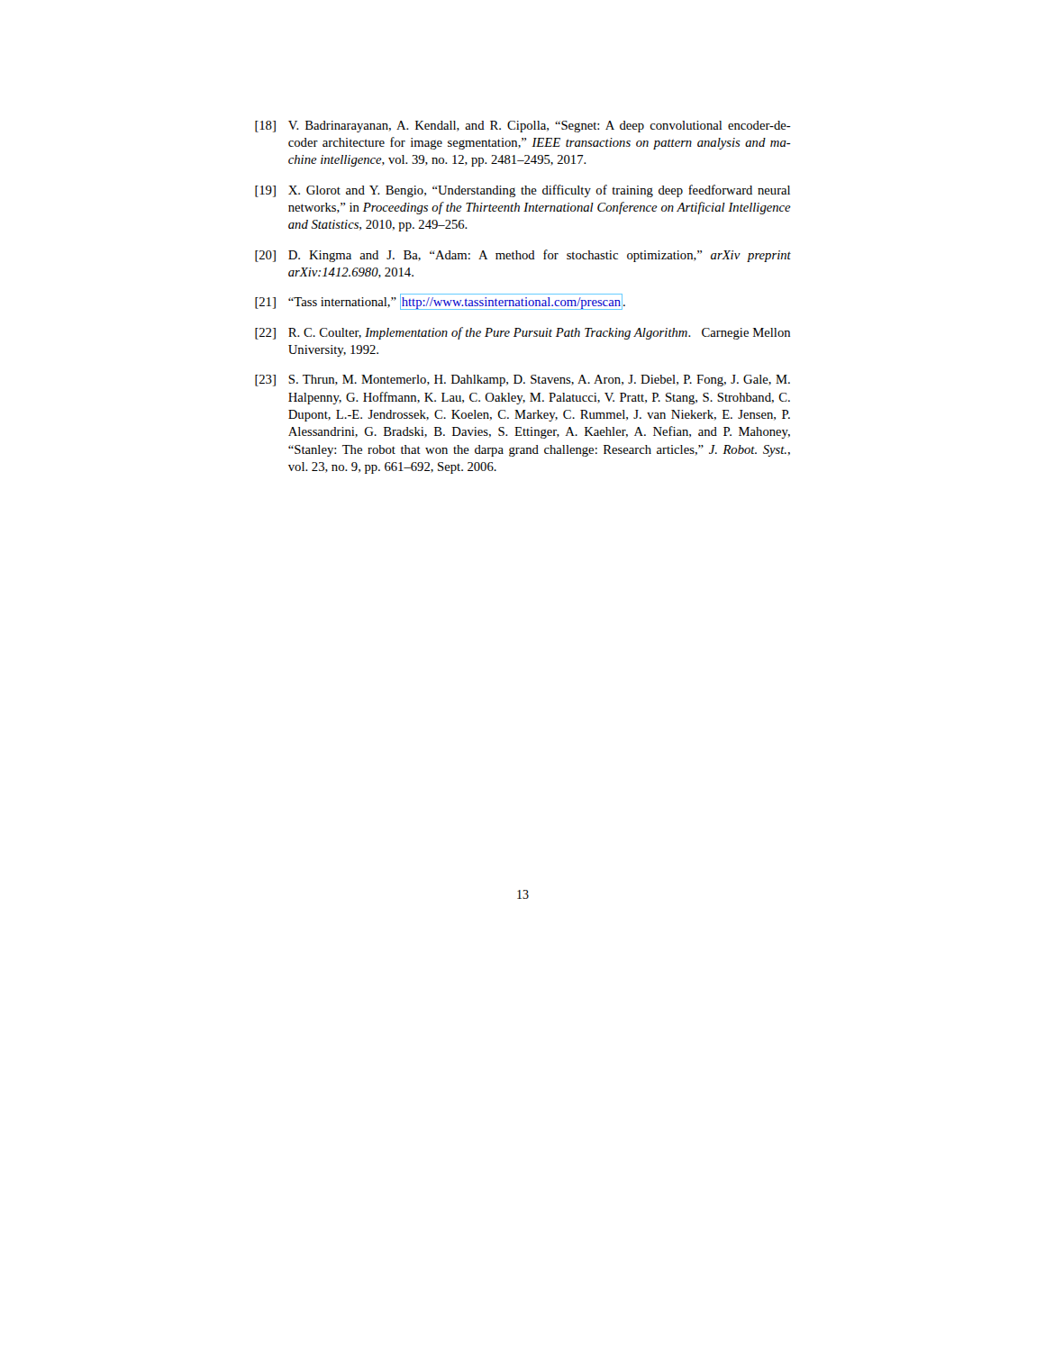[18] V. Badrinarayanan, A. Kendall, and R. Cipolla, “Segnet: A deep convolutional encoder-decoder architecture for image segmentation,” IEEE transactions on pattern analysis and machine intelligence, vol. 39, no. 12, pp. 2481–2495, 2017.
[19] X. Glorot and Y. Bengio, “Understanding the difficulty of training deep feedforward neural networks,” in Proceedings of the Thirteenth International Conference on Artificial Intelligence and Statistics, 2010, pp. 249–256.
[20] D. Kingma and J. Ba, “Adam: A method for stochastic optimization,” arXiv preprint arXiv:1412.6980, 2014.
[21]“Tass international,” http://www.tassinternational.com/prescan.
[22] R. C. Coulter, Implementation of the Pure Pursuit Path Tracking Algorithm. Carnegie Mellon University, 1992.
[23] S. Thrun, M. Montemerlo, H. Dahlkamp, D. Stavens, A. Aron, J. Diebel, P. Fong, J. Gale, M. Halpenny, G. Hoffmann, K. Lau, C. Oakley, M. Palatucci, V. Pratt, P. Stang, S. Strohband, C. Dupont, L.-E. Jendrossek, C. Koelen, C. Markey, C. Rummel, J. van Niekerk, E. Jensen, P. Alessandrini, G. Bradski, B. Davies, S. Ettinger, A. Kaehler, A. Nefian, and P. Mahoney, “Stanley: The robot that won the darpa grand challenge: Research articles,” J. Robot. Syst., vol. 23, no. 9, pp. 661–692, Sept. 2006.
13